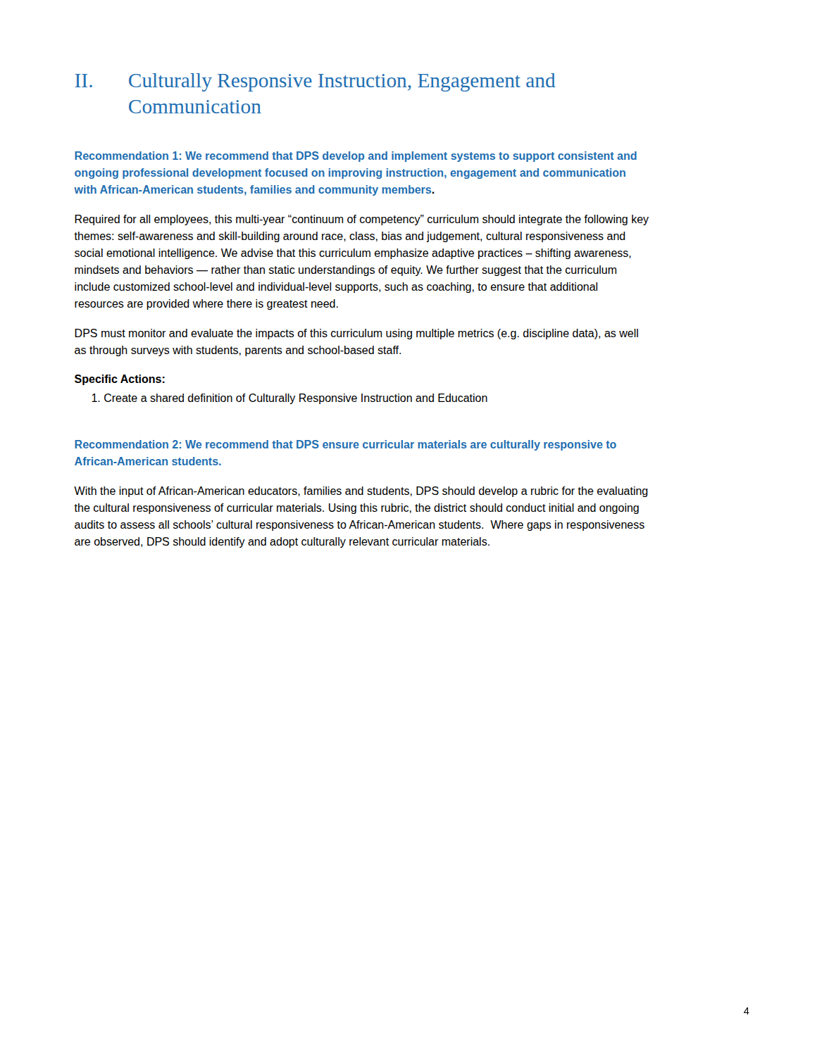II. Culturally Responsive Instruction, Engagement and Communication
Recommendation 1: We recommend that DPS develop and implement systems to support consistent and ongoing professional development focused on improving instruction, engagement and communication with African-American students, families and community members.
Required for all employees, this multi-year “continuum of competency” curriculum should integrate the following key themes: self-awareness and skill-building around race, class, bias and judgement, cultural responsiveness and social emotional intelligence. We advise that this curriculum emphasize adaptive practices – shifting awareness, mindsets and behaviors — rather than static understandings of equity. We further suggest that the curriculum include customized school-level and individual-level supports, such as coaching, to ensure that additional resources are provided where there is greatest need.
DPS must monitor and evaluate the impacts of this curriculum using multiple metrics (e.g. discipline data), as well as through surveys with students, parents and school-based staff.
Specific Actions:
Create a shared definition of Culturally Responsive Instruction and Education
Recommendation 2: We recommend that DPS ensure curricular materials are culturally responsive to African-American students.
With the input of African-American educators, families and students, DPS should develop a rubric for the evaluating the cultural responsiveness of curricular materials. Using this rubric, the district should conduct initial and ongoing audits to assess all schools’ cultural responsiveness to African-American students. Where gaps in responsiveness are observed, DPS should identify and adopt culturally relevant curricular materials.
4